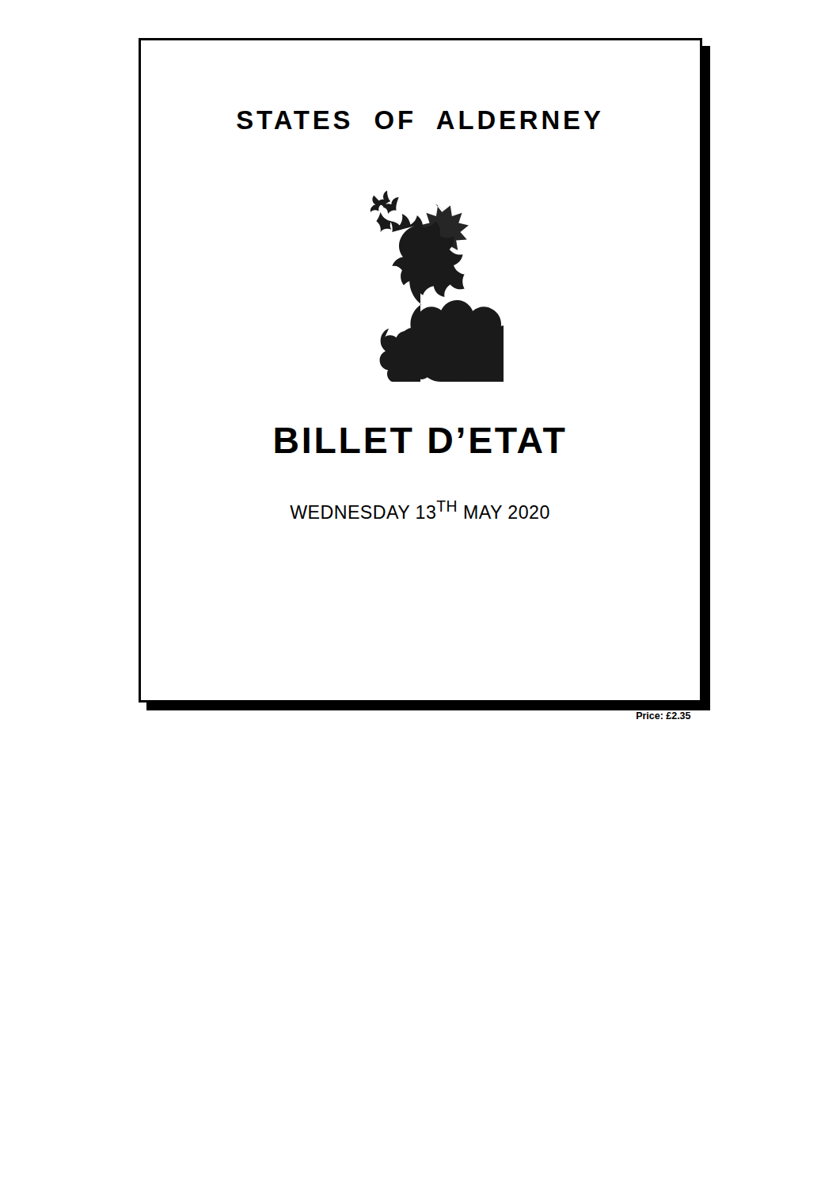STATES OF ALDERNEY
BILLET D’ETAT
WEDNESDAY 13TH MAY 2020
Price: £2.35